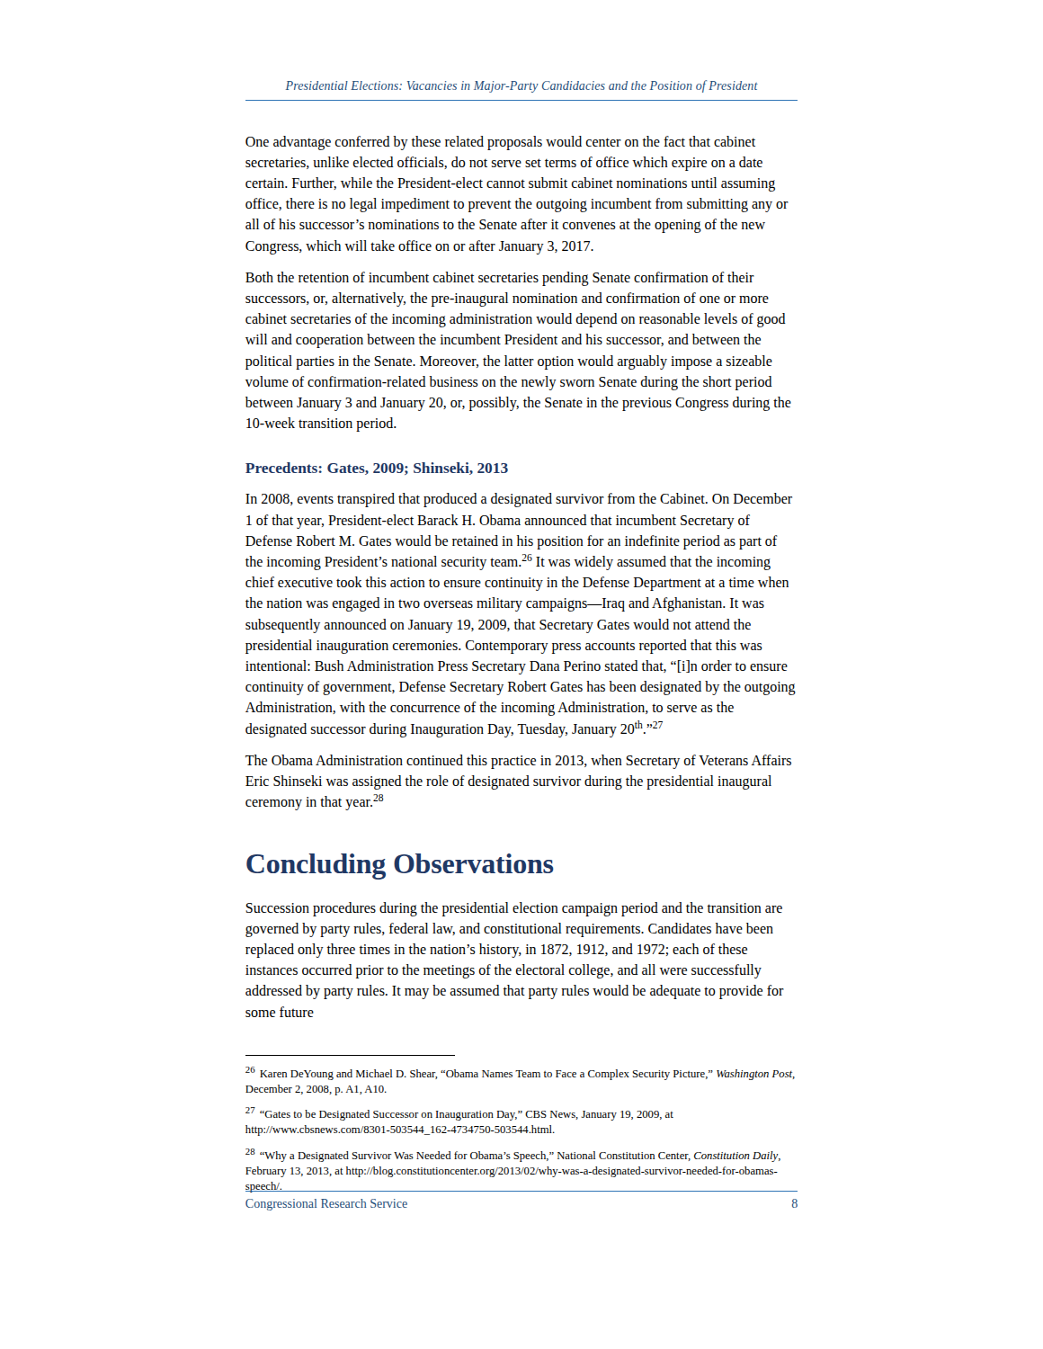Presidential Elections: Vacancies in Major-Party Candidacies and the Position of President
One advantage conferred by these related proposals would center on the fact that cabinet secretaries, unlike elected officials, do not serve set terms of office which expire on a date certain. Further, while the President-elect cannot submit cabinet nominations until assuming office, there is no legal impediment to prevent the outgoing incumbent from submitting any or all of his successor’s nominations to the Senate after it convenes at the opening of the new Congress, which will take office on or after January 3, 2017.
Both the retention of incumbent cabinet secretaries pending Senate confirmation of their successors, or, alternatively, the pre-inaugural nomination and confirmation of one or more cabinet secretaries of the incoming administration would depend on reasonable levels of good will and cooperation between the incumbent President and his successor, and between the political parties in the Senate. Moreover, the latter option would arguably impose a sizeable volume of confirmation-related business on the newly sworn Senate during the short period between January 3 and January 20, or, possibly, the Senate in the previous Congress during the 10-week transition period.
Precedents: Gates, 2009; Shinseki, 2013
In 2008, events transpired that produced a designated survivor from the Cabinet. On December 1 of that year, President-elect Barack H. Obama announced that incumbent Secretary of Defense Robert M. Gates would be retained in his position for an indefinite period as part of the incoming President’s national security team.26 It was widely assumed that the incoming chief executive took this action to ensure continuity in the Defense Department at a time when the nation was engaged in two overseas military campaigns—Iraq and Afghanistan. It was subsequently announced on January 19, 2009, that Secretary Gates would not attend the presidential inauguration ceremonies. Contemporary press accounts reported that this was intentional: Bush Administration Press Secretary Dana Perino stated that, “[i]n order to ensure continuity of government, Defense Secretary Robert Gates has been designated by the outgoing Administration, with the concurrence of the incoming Administration, to serve as the designated successor during Inauguration Day, Tuesday, January 20th.”27
The Obama Administration continued this practice in 2013, when Secretary of Veterans Affairs Eric Shinseki was assigned the role of designated survivor during the presidential inaugural ceremony in that year.28
Concluding Observations
Succession procedures during the presidential election campaign period and the transition are governed by party rules, federal law, and constitutional requirements. Candidates have been replaced only three times in the nation’s history, in 1872, 1912, and 1972; each of these instances occurred prior to the meetings of the electoral college, and all were successfully addressed by party rules. It may be assumed that party rules would be adequate to provide for some future
26 Karen DeYoung and Michael D. Shear, “Obama Names Team to Face a Complex Security Picture,” Washington Post, December 2, 2008, p. A1, A10.
27 “Gates to be Designated Successor on Inauguration Day,” CBS News, January 19, 2009, at http://www.cbsnews.com/8301-503544_162-4734750-503544.html.
28 “Why a Designated Survivor Was Needed for Obama’s Speech,” National Constitution Center, Constitution Daily, February 13, 2013, at http://blog.constitutioncenter.org/2013/02/why-was-a-designated-survivor-needed-for-obamas-speech/.
Congressional Research Service
8